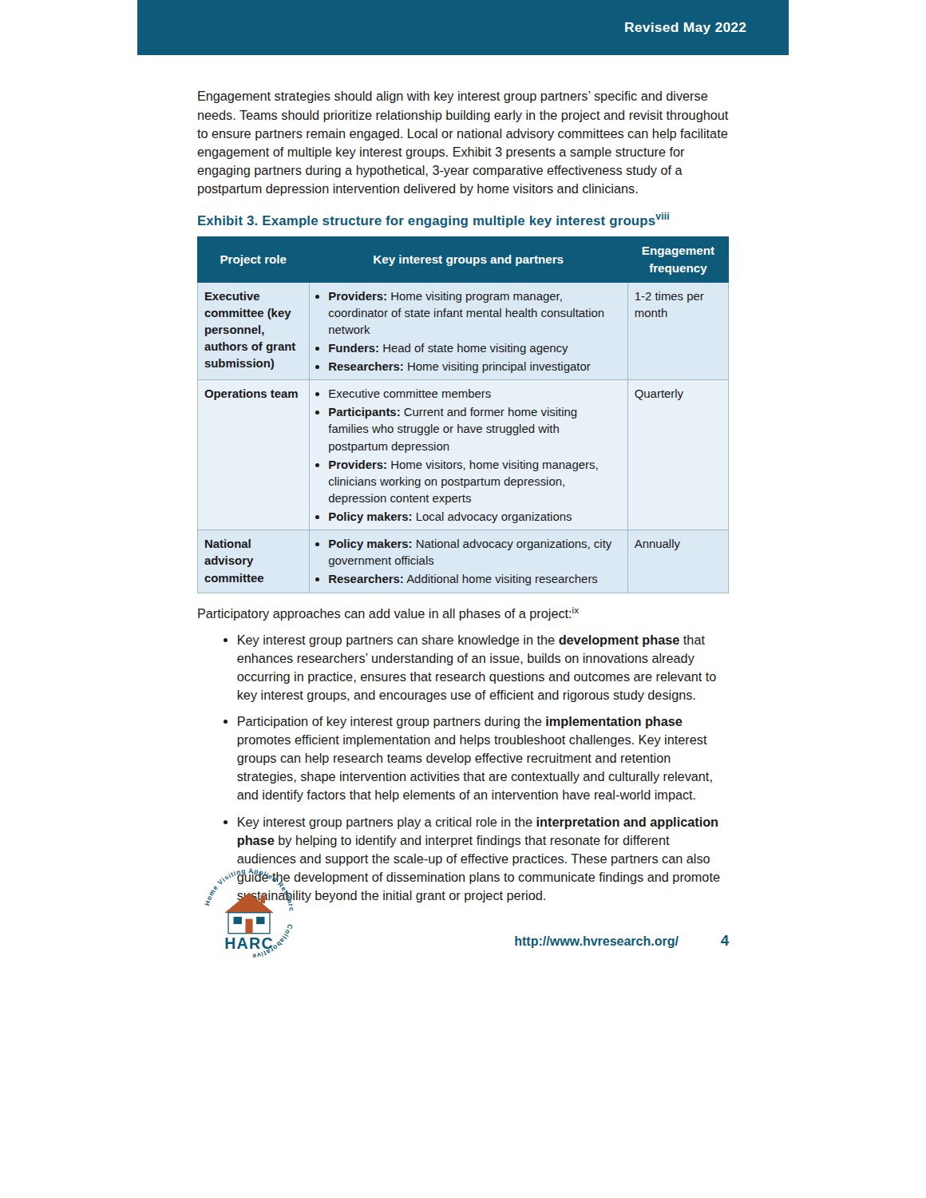Revised May 2022
Engagement strategies should align with key interest group partners’ specific and diverse needs. Teams should prioritize relationship building early in the project and revisit throughout to ensure partners remain engaged. Local or national advisory committees can help facilitate engagement of multiple key interest groups. Exhibit 3 presents a sample structure for engaging partners during a hypothetical, 3-year comparative effectiveness study of a postpartum depression intervention delivered by home visitors and clinicians.
Exhibit 3. Example structure for engaging multiple key interest groupsviii
| Project role | Key interest groups and partners | Engagement frequency |
| --- | --- | --- |
| Executive committee (key personnel, authors of grant submission) | Providers: Home visiting program manager, coordinator of state infant mental health consultation network Funders: Head of state home visiting agency Researchers: Home visiting principal investigator | 1-2 times per month |
| Operations team | Executive committee members Participants: Current and former home visiting families who struggle or have struggled with postpartum depression Providers: Home visitors, home visiting managers, clinicians working on postpartum depression, depression content experts Policy makers: Local advocacy organizations | Quarterly |
| National advisory committee | Policy makers: National advocacy organizations, city government officials Researchers: Additional home visiting researchers | Annually |
Participatory approaches can add value in all phases of a project:ix
Key interest group partners can share knowledge in the development phase that enhances researchers’ understanding of an issue, builds on innovations already occurring in practice, ensures that research questions and outcomes are relevant to key interest groups, and encourages use of efficient and rigorous study designs.
Participation of key interest group partners during the implementation phase promotes efficient implementation and helps troubleshoot challenges. Key interest groups can help research teams develop effective recruitment and retention strategies, shape intervention activities that are contextually and culturally relevant, and identify factors that help elements of an intervention have real-world impact.
Key interest group partners play a critical role in the interpretation and application phase by helping to identify and interpret findings that resonate for different audiences and support the scale-up of effective practices. These partners can also guide the development of dissemination plans to communicate findings and promote sustainability beyond the initial grant or project period.
Home Visiting Applied Research Collaborative HARC
http://www.hvresearch.org/ 4